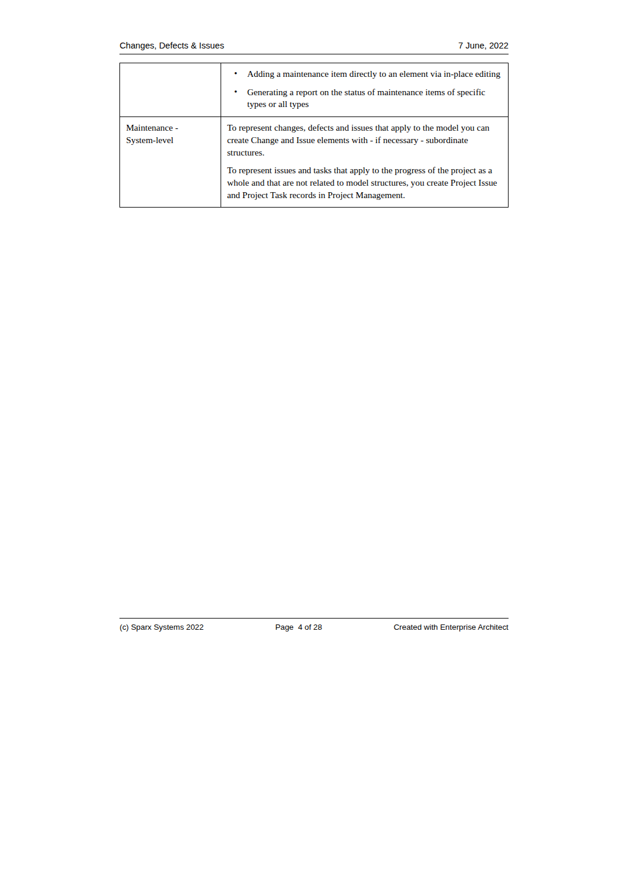Changes, Defects & Issues
7 June, 2022
| | Adding a maintenance item directly to an element via in-place editing Generating a report on the status of maintenance items of specific types or all types |
| Maintenance - System-level | To represent changes, defects and issues that apply to the model you can create Change and Issue elements with - if necessary - subordinate structures. To represent issues and tasks that apply to the progress of the project as a whole and that are not related to model structures, you create Project Issue and Project Task records in Project Management. |
(c) Sparx Systems 2022
Page 4 of 28
Created with Enterprise Architect